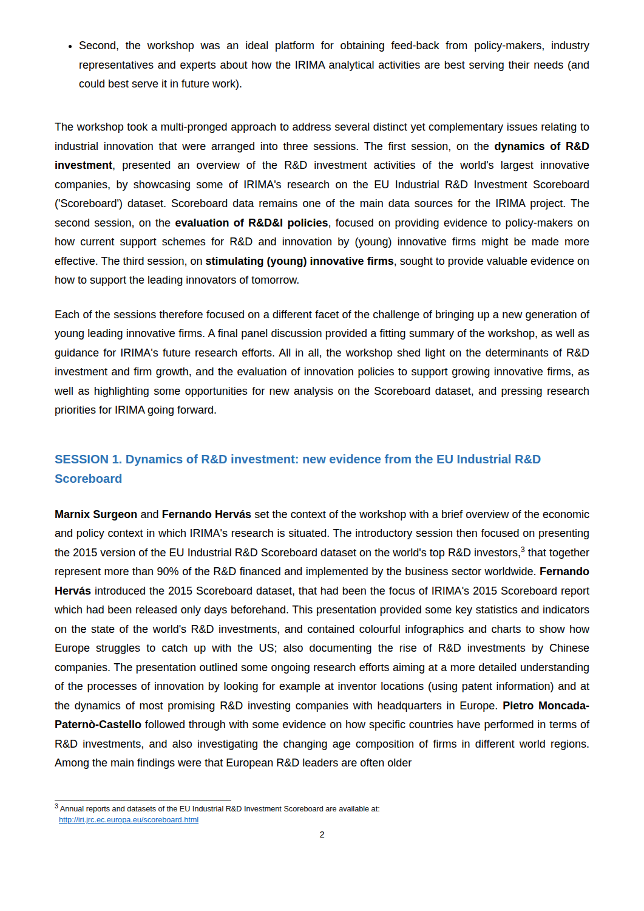Second, the workshop was an ideal platform for obtaining feed-back from policy-makers, industry representatives and experts about how the IRIMA analytical activities are best serving their needs (and could best serve it in future work).
The workshop took a multi-pronged approach to address several distinct yet complementary issues relating to industrial innovation that were arranged into three sessions. The first session, on the dynamics of R&D investment, presented an overview of the R&D investment activities of the world's largest innovative companies, by showcasing some of IRIMA's research on the EU Industrial R&D Investment Scoreboard ('Scoreboard') dataset. Scoreboard data remains one of the main data sources for the IRIMA project. The second session, on the evaluation of R&D&I policies, focused on providing evidence to policy-makers on how current support schemes for R&D and innovation by (young) innovative firms might be made more effective. The third session, on stimulating (young) innovative firms, sought to provide valuable evidence on how to support the leading innovators of tomorrow.
Each of the sessions therefore focused on a different facet of the challenge of bringing up a new generation of young leading innovative firms. A final panel discussion provided a fitting summary of the workshop, as well as guidance for IRIMA's future research efforts. All in all, the workshop shed light on the determinants of R&D investment and firm growth, and the evaluation of innovation policies to support growing innovative firms, as well as highlighting some opportunities for new analysis on the Scoreboard dataset, and pressing research priorities for IRIMA going forward.
SESSION 1. Dynamics of R&D investment: new evidence from the EU Industrial R&D Scoreboard
Marnix Surgeon and Fernando Hervás set the context of the workshop with a brief overview of the economic and policy context in which IRIMA's research is situated. The introductory session then focused on presenting the 2015 version of the EU Industrial R&D Scoreboard dataset on the world's top R&D investors,3 that together represent more than 90% of the R&D financed and implemented by the business sector worldwide. Fernando Hervás introduced the 2015 Scoreboard dataset, that had been the focus of IRIMA's 2015 Scoreboard report which had been released only days beforehand. This presentation provided some key statistics and indicators on the state of the world's R&D investments, and contained colourful infographics and charts to show how Europe struggles to catch up with the US; also documenting the rise of R&D investments by Chinese companies. The presentation outlined some ongoing research efforts aiming at a more detailed understanding of the processes of innovation by looking for example at inventor locations (using patent information) and at the dynamics of most promising R&D investing companies with headquarters in Europe. Pietro Moncada-Paternò-Castello followed through with some evidence on how specific countries have performed in terms of R&D investments, and also investigating the changing age composition of firms in different world regions. Among the main findings were that European R&D leaders are often older
3 Annual reports and datasets of the EU Industrial R&D Investment Scoreboard are available at:
http://iri.jrc.ec.europa.eu/scoreboard.html
2